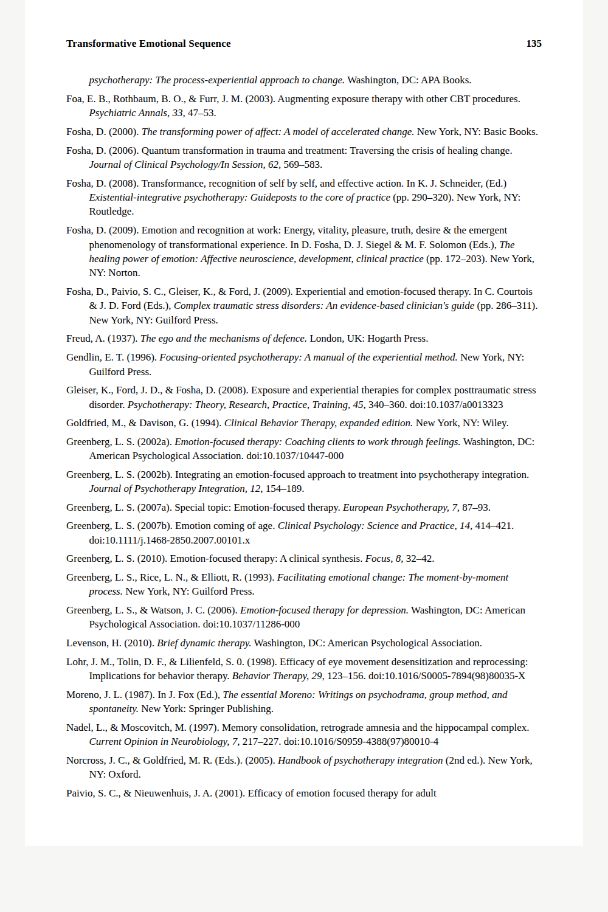Transformative Emotional Sequence 135
psychotherapy: The process-experiential approach to change. Washington, DC: APA Books.
Foa, E. B., Rothbaum, B. O., & Furr, J. M. (2003). Augmenting exposure therapy with other CBT procedures. Psychiatric Annals, 33, 47–53.
Fosha, D. (2000). The transforming power of affect: A model of accelerated change. New York, NY: Basic Books.
Fosha, D. (2006). Quantum transformation in trauma and treatment: Traversing the crisis of healing change. Journal of Clinical Psychology/In Session, 62, 569–583.
Fosha, D. (2008). Transformance, recognition of self by self, and effective action. In K. J. Schneider, (Ed.) Existential-integrative psychotherapy: Guideposts to the core of practice (pp. 290–320). New York, NY: Routledge.
Fosha, D. (2009). Emotion and recognition at work: Energy, vitality, pleasure, truth, desire & the emergent phenomenology of transformational experience. In D. Fosha, D. J. Siegel & M. F. Solomon (Eds.), The healing power of emotion: Affective neuroscience, development, clinical practice (pp. 172–203). New York, NY: Norton.
Fosha, D., Paivio, S. C., Gleiser, K., & Ford, J. (2009). Experiential and emotion-focused therapy. In C. Courtois & J. D. Ford (Eds.), Complex traumatic stress disorders: An evidence-based clinician's guide (pp. 286–311). New York, NY: Guilford Press.
Freud, A. (1937). The ego and the mechanisms of defence. London, UK: Hogarth Press.
Gendlin, E. T. (1996). Focusing-oriented psychotherapy: A manual of the experiential method. New York, NY: Guilford Press.
Gleiser, K., Ford, J. D., & Fosha, D. (2008). Exposure and experiential therapies for complex posttraumatic stress disorder. Psychotherapy: Theory, Research, Practice, Training, 45, 340–360. doi:10.1037/a0013323
Goldfried, M., & Davison, G. (1994). Clinical Behavior Therapy, expanded edition. New York, NY: Wiley.
Greenberg, L. S. (2002a). Emotion-focused therapy: Coaching clients to work through feelings. Washington, DC: American Psychological Association. doi:10.1037/10447-000
Greenberg, L. S. (2002b). Integrating an emotion-focused approach to treatment into psychotherapy integration. Journal of Psychotherapy Integration, 12, 154–189.
Greenberg, L. S. (2007a). Special topic: Emotion-focused therapy. European Psychotherapy, 7, 87–93.
Greenberg, L. S. (2007b). Emotion coming of age. Clinical Psychology: Science and Practice, 14, 414–421. doi:10.1111/j.1468-2850.2007.00101.x
Greenberg, L. S. (2010). Emotion-focused therapy: A clinical synthesis. Focus, 8, 32–42.
Greenberg, L. S., Rice, L. N., & Elliott, R. (1993). Facilitating emotional change: The moment-by-moment process. New York, NY: Guilford Press.
Greenberg, L. S., & Watson, J. C. (2006). Emotion-focused therapy for depression. Washington, DC: American Psychological Association. doi:10.1037/11286-000
Levenson, H. (2010). Brief dynamic therapy. Washington, DC: American Psychological Association.
Lohr, J. M., Tolin, D. F., & Lilienfeld, S. 0. (1998). Efficacy of eye movement desensitization and reprocessing: Implications for behavior therapy. Behavior Therapy, 29, 123–156. doi:10.1016/S0005-7894(98)80035-X
Moreno, J. L. (1987). In J. Fox (Ed.), The essential Moreno: Writings on psychodrama, group method, and spontaneity. New York: Springer Publishing.
Nadel, L., & Moscovitch, M. (1997). Memory consolidation, retrograde amnesia and the hippocampal complex. Current Opinion in Neurobiology, 7, 217–227. doi:10.1016/S0959-4388(97)80010-4
Norcross, J. C., & Goldfried, M. R. (Eds.). (2005). Handbook of psychotherapy integration (2nd ed.). New York, NY: Oxford.
Paivio, S. C., & Nieuwenhuis, J. A. (2001). Efficacy of emotion focused therapy for adult